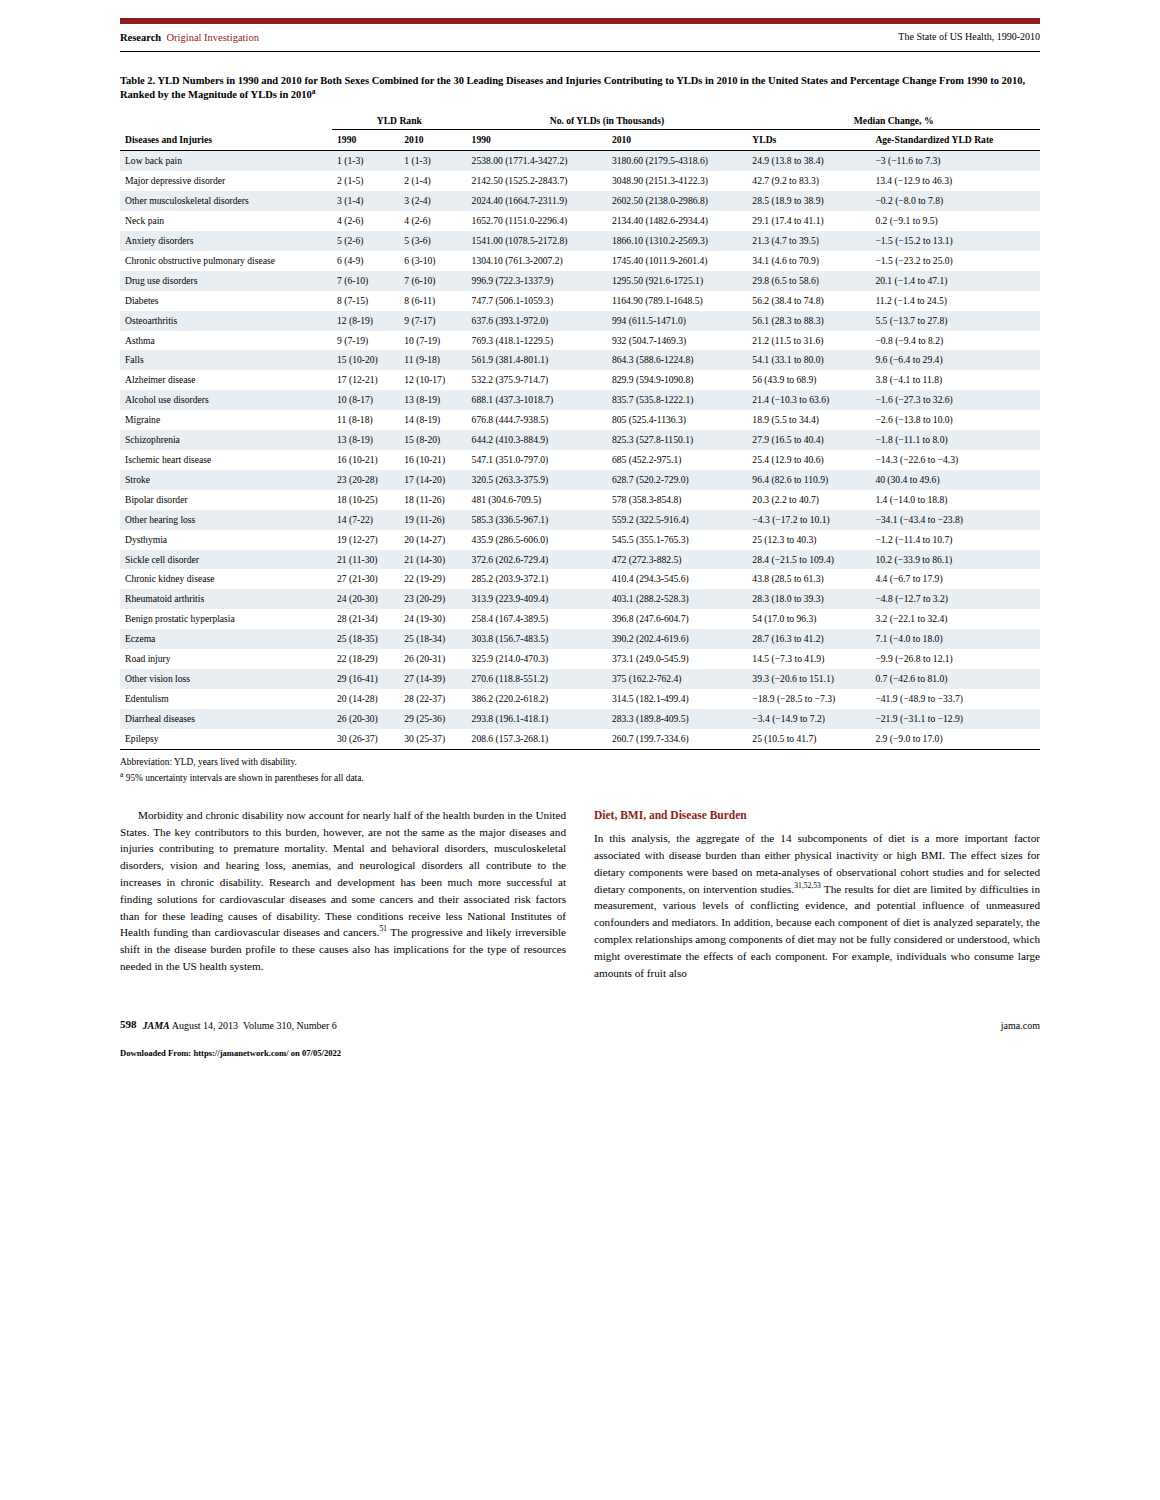Research Original Investigation
The State of US Health, 1990-2010
Table 2. YLD Numbers in 1990 and 2010 for Both Sexes Combined for the 30 Leading Diseases and Injuries Contributing to YLDs in 2010 in the United States and Percentage Change From 1990 to 2010, Ranked by the Magnitude of YLDs in 2010a
| | YLD Rank | No. of YLDs (in Thousands) | Median Change, % |
| --- | --- | --- | --- |
| Diseases and Injuries | 1990 | 2010 | 1990 | 2010 | YLDs | Age-Standardized YLD Rate |
| Low back pain | 1 (1-3) | 1 (1-3) | 2538.00 (1771.4-3427.2) | 3180.60 (2179.5-4318.6) | 24.9 (13.8 to 38.4) | −3 (−11.6 to 7.3) |
| Major depressive disorder | 2 (1-5) | 2 (1-4) | 2142.50 (1525.2-2843.7) | 3048.90 (2151.3-4122.3) | 42.7 (9.2 to 83.3) | 13.4 (−12.9 to 46.3) |
| Other musculoskeletal disorders | 3 (1-4) | 3 (2-4) | 2024.40 (1664.7-2311.9) | 2602.50 (2138.0-2986.8) | 28.5 (18.9 to 38.9) | −0.2 (−8.0 to 7.8) |
| Neck pain | 4 (2-6) | 4 (2-6) | 1652.70 (1151.0-2296.4) | 2134.40 (1482.6-2934.4) | 29.1 (17.4 to 41.1) | 0.2 (−9.1 to 9.5) |
| Anxiety disorders | 5 (2-6) | 5 (3-6) | 1541.00 (1078.5-2172.8) | 1866.10 (1310.2-2569.3) | 21.3 (4.7 to 39.5) | −1.5 (−15.2 to 13.1) |
| Chronic obstructive pulmonary disease | 6 (4-9) | 6 (3-10) | 1304.10 (761.3-2007.2) | 1745.40 (1011.9-2601.4) | 34.1 (4.6 to 70.9) | −1.5 (−23.2 to 25.0) |
| Drug use disorders | 7 (6-10) | 7 (6-10) | 996.9 (722.3-1337.9) | 1295.50 (921.6-1725.1) | 29.8 (6.5 to 58.6) | 20.1 (−1.4 to 47.1) |
| Diabetes | 8 (7-15) | 8 (6-11) | 747.7 (506.1-1059.3) | 1164.90 (789.1-1648.5) | 56.2 (38.4 to 74.8) | 11.2 (−1.4 to 24.5) |
| Osteoarthritis | 12 (8-19) | 9 (7-17) | 637.6 (393.1-972.0) | 994 (611.5-1471.0) | 56.1 (28.3 to 88.3) | 5.5 (−13.7 to 27.8) |
| Asthma | 9 (7-19) | 10 (7-19) | 769.3 (418.1-1229.5) | 932 (504.7-1469.3) | 21.2 (11.5 to 31.6) | −0.8 (−9.4 to 8.2) |
| Falls | 15 (10-20) | 11 (9-18) | 561.9 (381.4-801.1) | 864.3 (588.6-1224.8) | 54.1 (33.1 to 80.0) | 9.6 (−6.4 to 29.4) |
| Alzheimer disease | 17 (12-21) | 12 (10-17) | 532.2 (375.9-714.7) | 829.9 (594.9-1090.8) | 56 (43.9 to 68.9) | 3.8 (−4.1 to 11.8) |
| Alcohol use disorders | 10 (8-17) | 13 (8-19) | 688.1 (437.3-1018.7) | 835.7 (535.8-1222.1) | 21.4 (−10.3 to 63.6) | −1.6 (−27.3 to 32.6) |
| Migraine | 11 (8-18) | 14 (8-19) | 676.8 (444.7-938.5) | 805 (525.4-1136.3) | 18.9 (5.5 to 34.4) | −2.6 (−13.8 to 10.0) |
| Schizophrenia | 13 (8-19) | 15 (8-20) | 644.2 (410.3-884.9) | 825.3 (527.8-1150.1) | 27.9 (16.5 to 40.4) | −1.8 (−11.1 to 8.0) |
| Ischemic heart disease | 16 (10-21) | 16 (10-21) | 547.1 (351.0-797.0) | 685 (452.2-975.1) | 25.4 (12.9 to 40.6) | −14.3 (−22.6 to −4.3) |
| Stroke | 23 (20-28) | 17 (14-20) | 320.5 (263.3-375.9) | 628.7 (520.2-729.0) | 96.4 (82.6 to 110.9) | 40 (30.4 to 49.6) |
| Bipolar disorder | 18 (10-25) | 18 (11-26) | 481 (304.6-709.5) | 578 (358.3-854.8) | 20.3 (2.2 to 40.7) | 1.4 (−14.0 to 18.8) |
| Other hearing loss | 14 (7-22) | 19 (11-26) | 585.3 (336.5-967.1) | 559.2 (322.5-916.4) | −4.3 (−17.2 to 10.1) | −34.1 (−43.4 to −23.8) |
| Dysthymia | 19 (12-27) | 20 (14-27) | 435.9 (286.5-606.0) | 545.5 (355.1-765.3) | 25 (12.3 to 40.3) | −1.2 (−11.4 to 10.7) |
| Sickle cell disorder | 21 (11-30) | 21 (14-30) | 372.6 (202.6-729.4) | 472 (272.3-882.5) | 28.4 (−21.5 to 109.4) | 10.2 (−33.9 to 86.1) |
| Chronic kidney disease | 27 (21-30) | 22 (19-29) | 285.2 (203.9-372.1) | 410.4 (294.3-545.6) | 43.8 (28.5 to 61.3) | 4.4 (−6.7 to 17.9) |
| Rheumatoid arthritis | 24 (20-30) | 23 (20-29) | 313.9 (223.9-409.4) | 403.1 (288.2-528.3) | 28.3 (18.0 to 39.3) | −4.8 (−12.7 to 3.2) |
| Benign prostatic hyperplasia | 28 (21-34) | 24 (19-30) | 258.4 (167.4-389.5) | 396.8 (247.6-604.7) | 54 (17.0 to 96.3) | 3.2 (−22.1 to 32.4) |
| Eczema | 25 (18-35) | 25 (18-34) | 303.8 (156.7-483.5) | 390.2 (202.4-619.6) | 28.7 (16.3 to 41.2) | 7.1 (−4.0 to 18.0) |
| Road injury | 22 (18-29) | 26 (20-31) | 325.9 (214.0-470.3) | 373.1 (249.0-545.9) | 14.5 (−7.3 to 41.9) | −9.9 (−26.8 to 12.1) |
| Other vision loss | 29 (16-41) | 27 (14-39) | 270.6 (118.8-551.2) | 375 (162.2-762.4) | 39.3 (−20.6 to 151.1) | 0.7 (−42.6 to 81.0) |
| Edentulism | 20 (14-28) | 28 (22-37) | 386.2 (220.2-618.2) | 314.5 (182.1-499.4) | −18.9 (−28.5 to −7.3) | −41.9 (−48.9 to −33.7) |
| Diarrheal diseases | 26 (20-30) | 29 (25-36) | 293.8 (196.1-418.1) | 283.3 (189.8-409.5) | −3.4 (−14.9 to 7.2) | −21.9 (−31.1 to −12.9) |
| Epilepsy | 30 (26-37) | 30 (25-37) | 208.6 (157.3-268.1) | 260.7 (199.7-334.6) | 25 (10.5 to 41.7) | 2.9 (−9.0 to 17.0) |
Abbreviation: YLD, years lived with disability.
a 95% uncertainty intervals are shown in parentheses for all data.
Morbidity and chronic disability now account for nearly half of the health burden in the United States. The key contributors to this burden, however, are not the same as the major diseases and injuries contributing to premature mortality. Mental and behavioral disorders, musculoskeletal disorders, vision and hearing loss, anemias, and neurological disorders all contribute to the increases in chronic disability. Research and development has been much more successful at finding solutions for cardiovascular diseases and some cancers and their associated risk factors than for these leading causes of disability. These conditions receive less National Institutes of Health funding than cardiovascular diseases and cancers.51 The progressive and likely irreversible shift in the disease burden profile to these causes also has implications for the type of resources needed in the US health system.
Diet, BMI, and Disease Burden
In this analysis, the aggregate of the 14 subcomponents of diet is a more important factor associated with disease burden than either physical inactivity or high BMI. The effect sizes for dietary components were based on meta-analyses of observational cohort studies and for selected dietary components, on intervention studies.31,52,53 The results for diet are limited by difficulties in measurement, various levels of conflicting evidence, and potential influence of unmeasured confounders and mediators. In addition, because each component of diet is analyzed separately, the complex relationships among components of diet may not be fully considered or understood, which might overestimate the effects of each component. For example, individuals who consume large amounts of fruit also
598
JAMA August 14, 2013 Volume 310, Number 6
jama.com
Downloaded From: https://jamanetwork.com/ on 07/05/2022